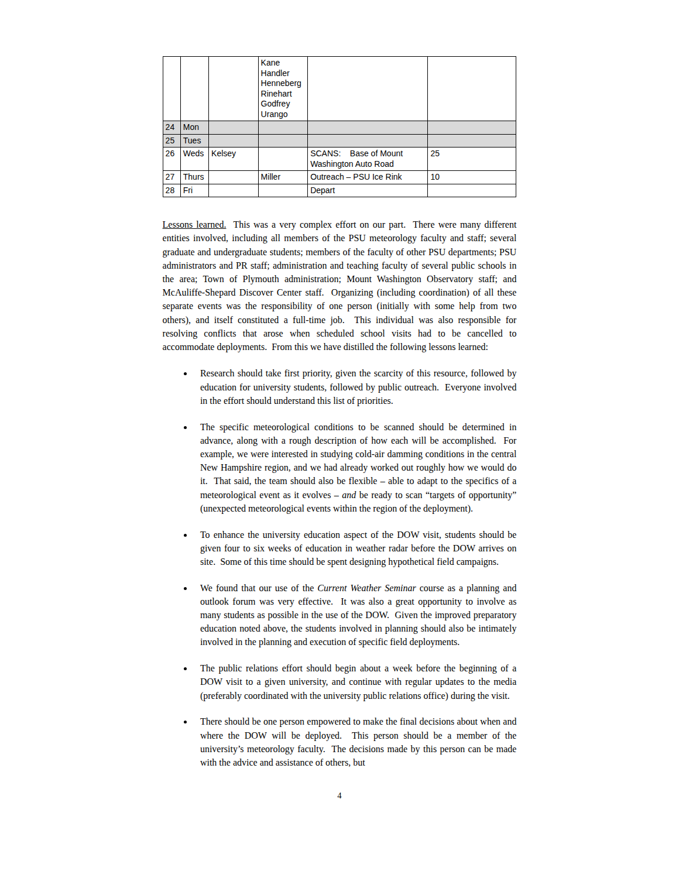| | | | Kane Handler Henneberg Rinehart Godfrey Urango | | |
| 24 | Mon | | | | |
| 25 | Tues | | | | |
| 26 | Weds | Kelsey | | SCANS: Base of Mount Washington Auto Road | 25 |
| 27 | Thurs | | Miller | Outreach – PSU Ice Rink | 10 |
| 28 | Fri | | | Depart | |
Lessons learned. This was a very complex effort on our part. There were many different entities involved, including all members of the PSU meteorology faculty and staff; several graduate and undergraduate students; members of the faculty of other PSU departments; PSU administrators and PR staff; administration and teaching faculty of several public schools in the area; Town of Plymouth administration; Mount Washington Observatory staff; and McAuliffe-Shepard Discover Center staff. Organizing (including coordination) of all these separate events was the responsibility of one person (initially with some help from two others), and itself constituted a full-time job. This individual was also responsible for resolving conflicts that arose when scheduled school visits had to be cancelled to accommodate deployments. From this we have distilled the following lessons learned:
Research should take first priority, given the scarcity of this resource, followed by education for university students, followed by public outreach. Everyone involved in the effort should understand this list of priorities.
The specific meteorological conditions to be scanned should be determined in advance, along with a rough description of how each will be accomplished. For example, we were interested in studying cold-air damming conditions in the central New Hampshire region, and we had already worked out roughly how we would do it. That said, the team should also be flexible – able to adapt to the specifics of a meteorological event as it evolves – and be ready to scan “targets of opportunity” (unexpected meteorological events within the region of the deployment).
To enhance the university education aspect of the DOW visit, students should be given four to six weeks of education in weather radar before the DOW arrives on site. Some of this time should be spent designing hypothetical field campaigns.
We found that our use of the Current Weather Seminar course as a planning and outlook forum was very effective. It was also a great opportunity to involve as many students as possible in the use of the DOW. Given the improved preparatory education noted above, the students involved in planning should also be intimately involved in the planning and execution of specific field deployments.
The public relations effort should begin about a week before the beginning of a DOW visit to a given university, and continue with regular updates to the media (preferably coordinated with the university public relations office) during the visit.
There should be one person empowered to make the final decisions about when and where the DOW will be deployed. This person should be a member of the university’s meteorology faculty. The decisions made by this person can be made with the advice and assistance of others, but
4